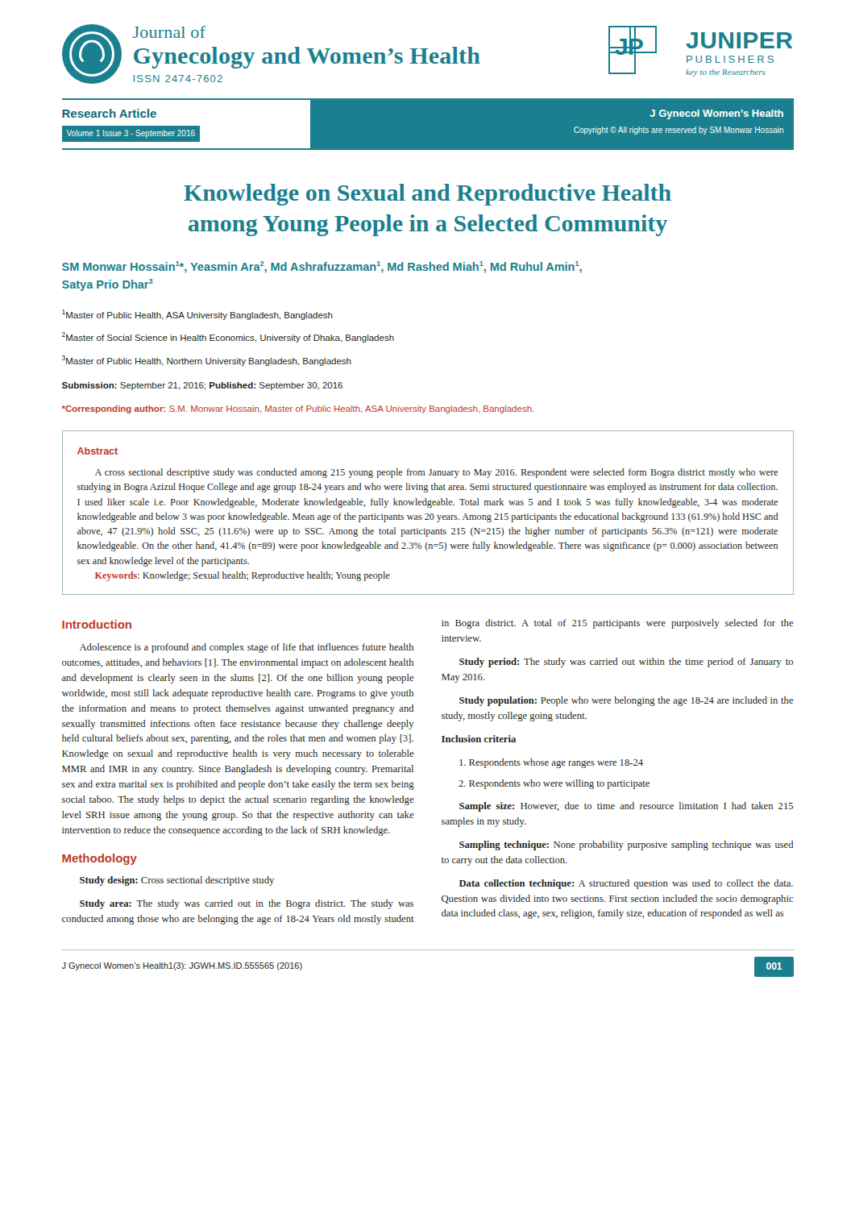Journal of
Gynecology and Women’s Health
ISSN 2474-7602
JP
JUNIPER
PUBLISHERS
key to the Researchers
Research Article
Volume 1 Issue 3 - September 2016
J Gynecol Women’s Health
Copyright © All rights are reserved by SM Monwar Hossain
Knowledge on Sexual and Reproductive Health
among Young People in a Selected Community
SM Monwar Hossain1*, Yeasmin Ara2, Md Ashrafuzzaman1, Md Rashed Miah1, Md Ruhul Amin1,
Satya Prio Dhar3
1Master of Public Health, ASA University Bangladesh, Bangladesh
2Master of Social Science in Health Economics, University of Dhaka, Bangladesh
3Master of Public Health, Northern University Bangladesh, Bangladesh
Submission: September 21, 2016; Published: September 30, 2016
*Corresponding author: S.M. Monwar Hossain, Master of Public Health, ASA University Bangladesh, Bangladesh.
Abstract
A cross sectional descriptive study was conducted among 215 young people from January to May 2016. Respondent were selected form Bogra district mostly who were studying in Bogra Azizul Hoque College and age group 18-24 years and who were living that area. Semi structured questionnaire was employed as instrument for data collection. I used liker scale i.e. Poor Knowledgeable, Moderate knowledgeable, fully knowledgeable. Total mark was 5 and I took 5 was fully knowledgeable, 3-4 was moderate knowledgeable and below 3 was poor knowledgeable. Mean age of the participants was 20 years. Among 215 participants the educational background 133 (61.9%) hold HSC and above, 47 (21.9%) hold SSC, 25 (11.6%) were up to SSC. Among the total participants 215 (N=215) the higher number of participants 56.3% (n=121) were moderate knowledgeable. On the other hand, 41.4% (n=89) were poor knowledgeable and 2.3% (n=5) were fully knowledgeable. There was significance (p= 0.000) association between sex and knowledge level of the participants.
Keywords: Knowledge; Sexual health; Reproductive health; Young people
Introduction
Adolescence is a profound and complex stage of life that influences future health outcomes, attitudes, and behaviors [1]. The environmental impact on adolescent health and development is clearly seen in the slums [2]. Of the one billion young people worldwide, most still lack adequate reproductive health care. Programs to give youth the information and means to protect themselves against unwanted pregnancy and sexually transmitted infections often face resistance because they challenge deeply held cultural beliefs about sex, parenting, and the roles that men and women play [3]. Knowledge on sexual and reproductive health is very much necessary to tolerable MMR and IMR in any country. Since Bangladesh is developing country. Premarital sex and extra marital sex is prohibited and people don’t take easily the term sex being social taboo. The study helps to depict the actual scenario regarding the knowledge level SRH issue among the young group. So that the respective authority can take intervention to reduce the consequence according to the lack of SRH knowledge.
Methodology
Study design: Cross sectional descriptive study
Study area: The study was carried out in the Bogra district. The study was conducted among those who are belonging the age of 18-24 Years old mostly student in Bogra district. A total of 215 participants were purposively selected for the interview.
Study period: The study was carried out within the time period of January to May 2016.
Study population: People who were belonging the age 18-24 are included in the study, mostly college going student.
Inclusion criteria
Respondents whose age ranges were 18-24
Respondents who were willing to participate
Sample size: However, due to time and resource limitation I had taken 215 samples in my study.
Sampling technique: None probability purposive sampling technique was used to carry out the data collection.
Data collection technique: A structured question was used to collect the data. Question was divided into two sections. First section included the socio demographic data included class, age, sex, religion, family size, education of responded as well as
J Gynecol Women’s Health1(3): JGWH.MS.ID.555565 (2016)
001